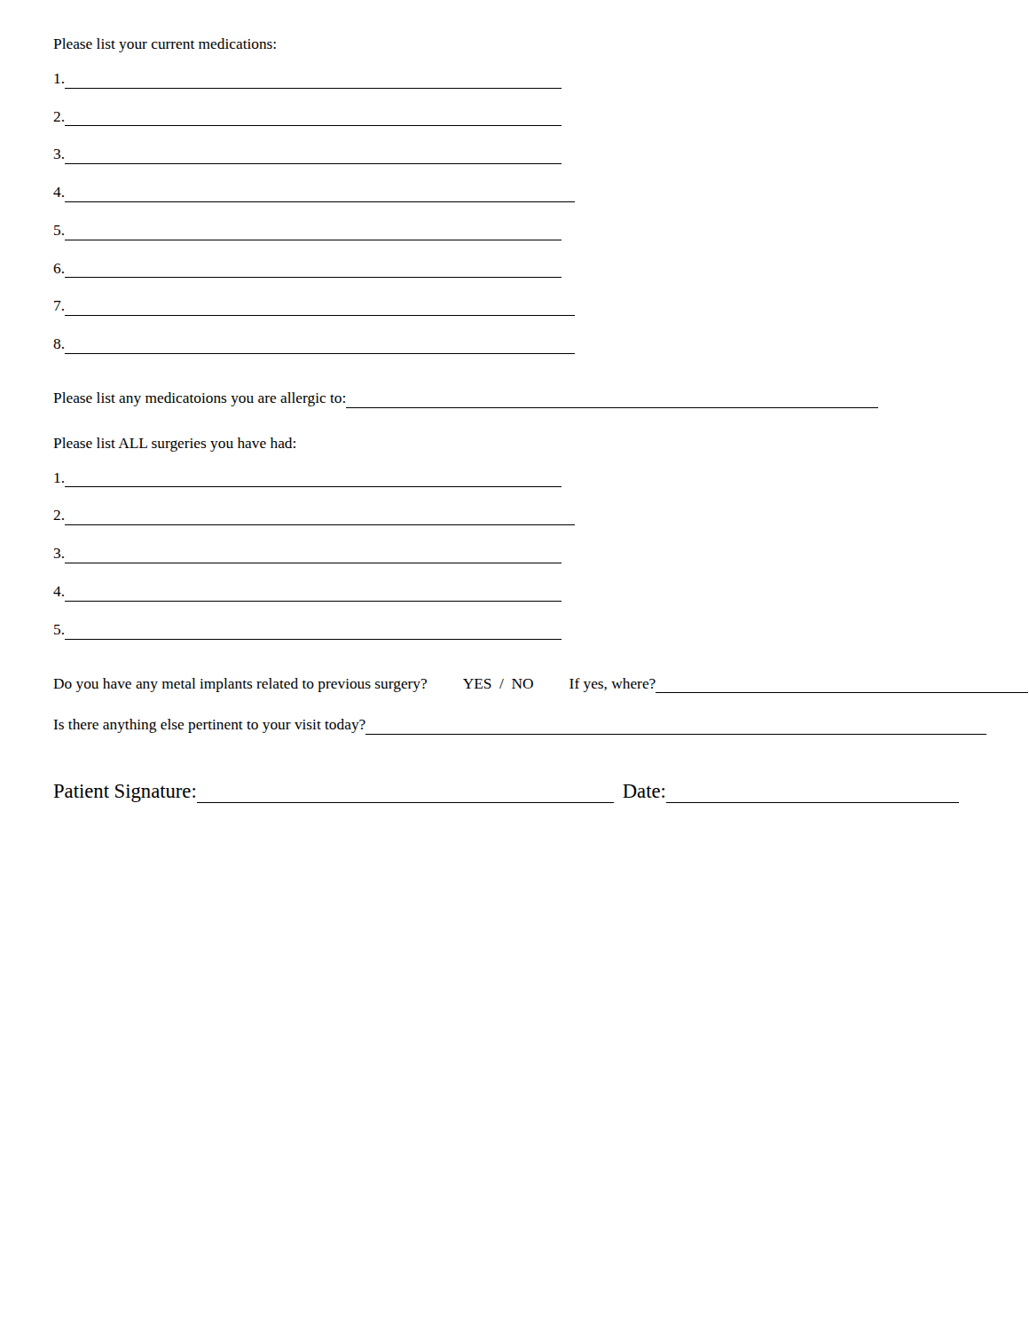Please list your current medications:
1.
2.
3.
4.
5.
6.
7.
8.
Please list any medicatoions you are allergic to:
Please list ALL surgeries you have had:
1.
2.
3.
4.
5.
Do you have any metal implants related to previous surgery?YES / NOIf yes, where?
Is there anything else pertinent to your visit today?
Patient Signature: Date: